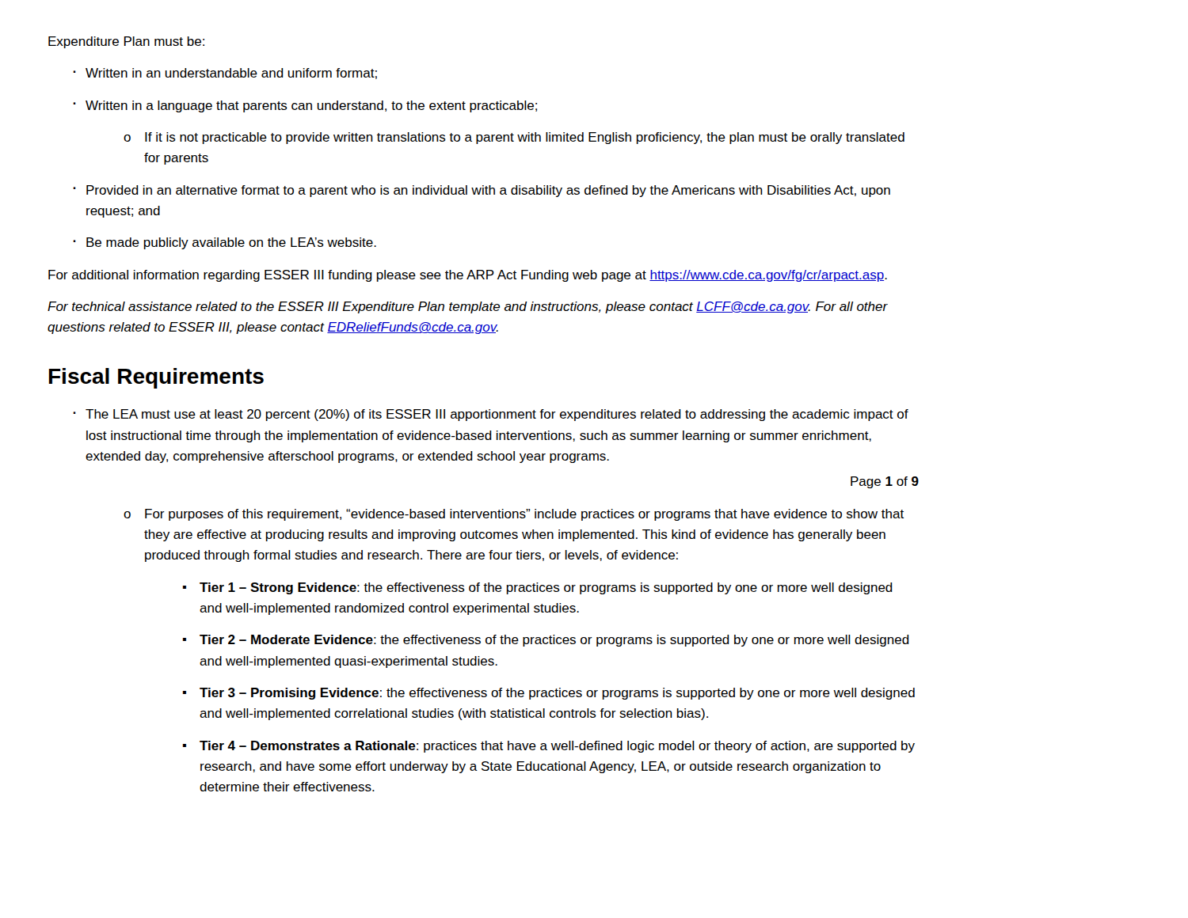Expenditure Plan must be:
Written in an understandable and uniform format;
Written in a language that parents can understand, to the extent practicable;
If it is not practicable to provide written translations to a parent with limited English proficiency, the plan must be orally translated for parents
Provided in an alternative format to a parent who is an individual with a disability as defined by the Americans with Disabilities Act, upon request; and
Be made publicly available on the LEA’s website.
For additional information regarding ESSER III funding please see the ARP Act Funding web page at https://www.cde.ca.gov/fg/cr/arpact.asp.
For technical assistance related to the ESSER III Expenditure Plan template and instructions, please contact LCFF@cde.ca.gov. For all other questions related to ESSER III, please contact EDReliefFunds@cde.ca.gov.
Fiscal Requirements
The LEA must use at least 20 percent (20%) of its ESSER III apportionment for expenditures related to addressing the academic impact of lost instructional time through the implementation of evidence-based interventions, such as summer learning or summer enrichment, extended day, comprehensive afterschool programs, or extended school year programs.
Page 1 of 9
For purposes of this requirement, “evidence-based interventions” include practices or programs that have evidence to show that they are effective at producing results and improving outcomes when implemented. This kind of evidence has generally been produced through formal studies and research. There are four tiers, or levels, of evidence:
Tier 1 – Strong Evidence: the effectiveness of the practices or programs is supported by one or more well designed and well-implemented randomized control experimental studies.
Tier 2 – Moderate Evidence: the effectiveness of the practices or programs is supported by one or more well designed and well-implemented quasi-experimental studies.
Tier 3 – Promising Evidence: the effectiveness of the practices or programs is supported by one or more well designed and well-implemented correlational studies (with statistical controls for selection bias).
Tier 4 – Demonstrates a Rationale: practices that have a well-defined logic model or theory of action, are supported by research, and have some effort underway by a State Educational Agency, LEA, or outside research organization to determine their effectiveness.